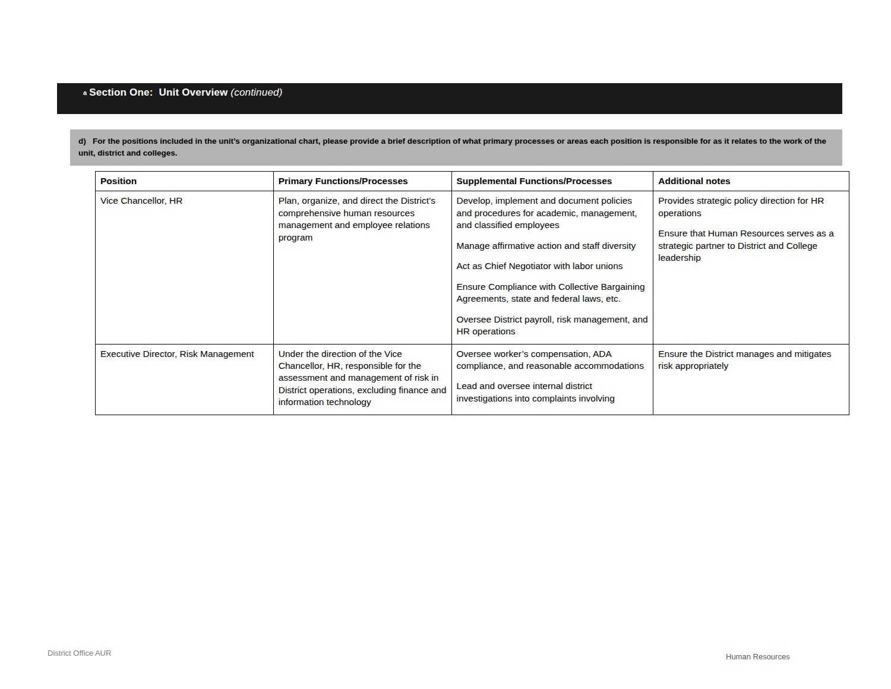a Section One: Unit Overview (continued)
d) For the positions included in the unit’s organizational chart, please provide a brief description of what primary processes or areas each position is responsible for as it relates to the work of the unit, district and colleges.
| Position | Primary Functions/Processes | Supplemental Functions/Processes | Additional notes |
| --- | --- | --- | --- |
| Vice Chancellor, HR | Plan, organize, and direct the District’s comprehensive human resources management and employee relations program | Develop, implement and document policies and procedures for academic, management, and classified employees Manage affirmative action and staff diversity Act as Chief Negotiator with labor unions Ensure Compliance with Collective Bargaining Agreements, state and federal laws, etc. Oversee District payroll, risk management, and HR operations | Provides strategic policy direction for HR operations Ensure that Human Resources serves as a strategic partner to District and College leadership |
| Executive Director, Risk Management | Under the direction of the Vice Chancellor, HR, responsible for the assessment and management of risk in District operations, excluding finance and information technology | Oversee worker’s compensation, ADA compliance, and reasonable accommodations Lead and oversee internal district investigations into complaints involving | Ensure the District manages and mitigates risk appropriately |
District Office AUR
Human Resources